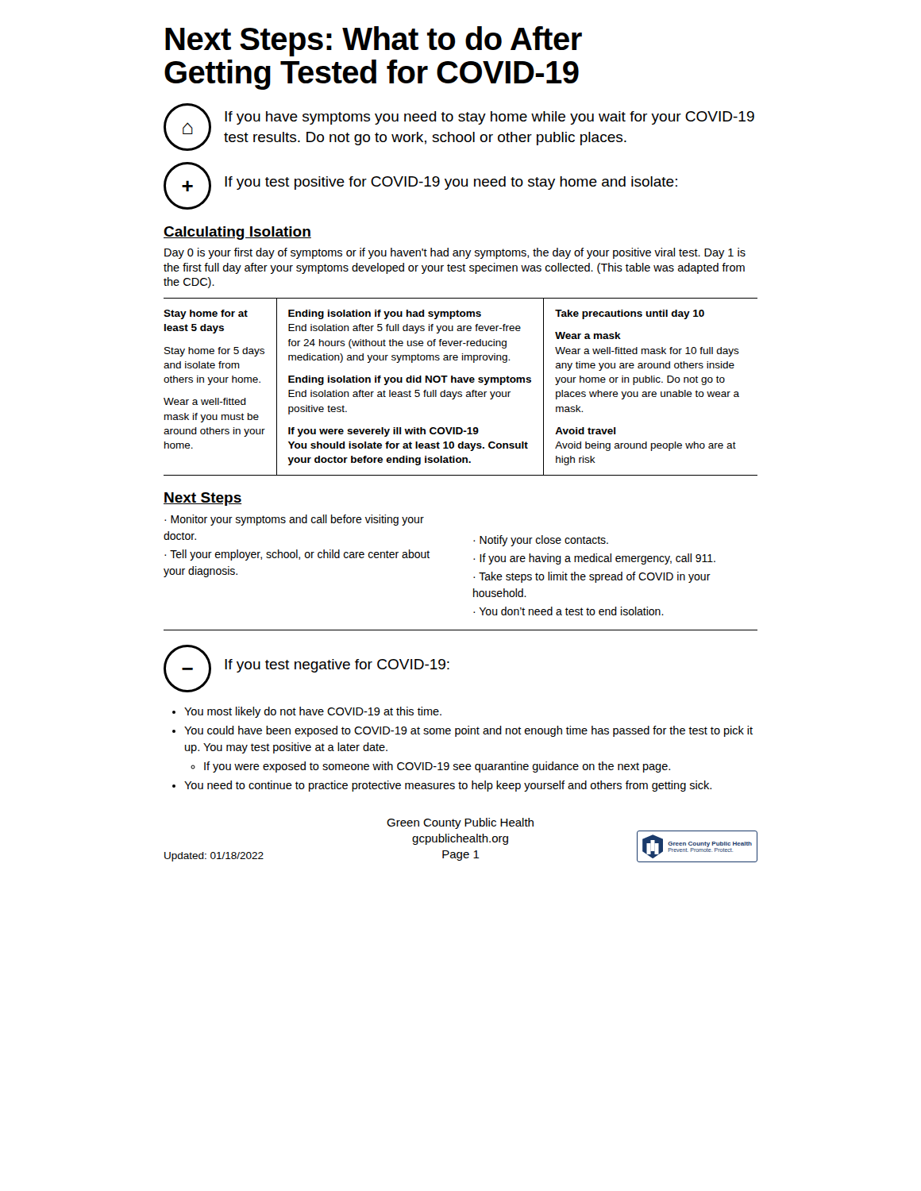Next Steps: What to do After
Getting Tested for COVID-19
⌂
If you have symptoms you need to stay home while you wait for your COVID-19 test results. Do not go to work, school or other public places.
+
If you test positive for COVID-19 you need to stay home and isolate:
Calculating Isolation
Day 0 is your first day of symptoms or if you haven't had any symptoms, the day of your positive viral test. Day 1 is the first full day after your symptoms developed or your test specimen was collected. (This table was adapted from the CDC).
| Stay home for at least 5 days Stay home for 5 days and isolate from others in your home. Wear a well-fitted mask if you must be around others in your home. | Ending isolation if you had symptoms End isolation after 5 full days if you are fever-free for 24 hours (without the use of fever-reducing medication) and your symptoms are improving. Ending isolation if you did NOT have symptoms End isolation after at least 5 full days after your positive test. If you were severely ill with COVID-19 You should isolate for at least 10 days. Consult your doctor before ending isolation. | Take precautions until day 10 Wear a mask Wear a well-fitted mask for 10 full days any time you are around others inside your home or in public. Do not go to places where you are unable to wear a mask. Avoid travel Avoid being around people who are at high risk |
Next Steps
· Monitor your symptoms and call before visiting your doctor.
· Tell your employer, school, or child care center about your diagnosis.
· Notify your close contacts.
· If you are having a medical emergency, call 911.
· Take steps to limit the spread of COVID in your household.
· You don’t need a test to end isolation.
−
If you test negative for COVID-19:
You most likely do not have COVID-19 at this time.
You could have been exposed to COVID-19 at some point and not enough time has passed for the test to pick it up. You may test positive at a later date.
If you were exposed to someone with COVID-19 see quarantine guidance on the next page.
You need to continue to practice protective measures to help keep yourself and others from getting sick.
Updated: 01/18/2022
Green County Public Health
gcpublichealth.org
Page 1
Green County Public Health Prevent. Promote. Protect.